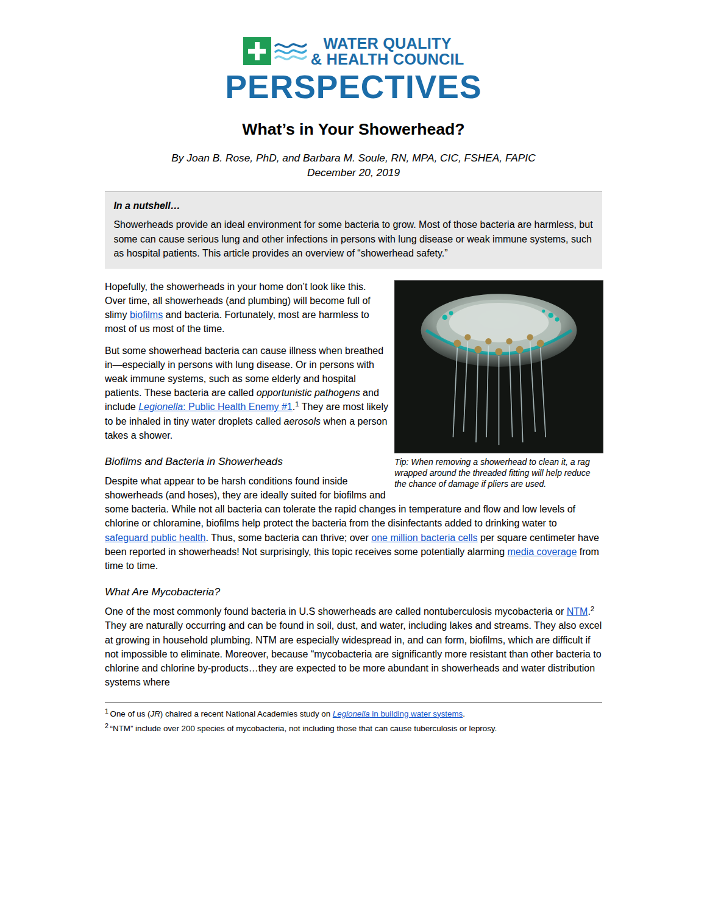WATER QUALITY & HEALTH COUNCIL
PERSPECTIVES
What’s in Your Showerhead?
By Joan B. Rose, PhD, and Barbara M. Soule, RN, MPA, CIC, FSHEA, FAPIC
December 20, 2019
In a nutshell…
Showerheads provide an ideal environment for some bacteria to grow. Most of those bacteria are harmless, but some can cause serious lung and other infections in persons with lung disease or weak immune systems, such as hospital patients. This article provides an overview of “showerhead safety.”
Tip: When removing a showerhead to clean it, a rag wrapped around the threaded fitting will help reduce the chance of damage if pliers are used.
Hopefully, the showerheads in your home don’t look like this. Over time, all showerheads (and plumbing) will become full of slimy biofilms and bacteria. Fortunately, most are harmless to most of us most of the time.
But some showerhead bacteria can cause illness when breathed in—especially in persons with lung disease. Or in persons with weak immune systems, such as some elderly and hospital patients. These bacteria are called opportunistic pathogens and include Legionella: Public Health Enemy #1.1 They are most likely to be inhaled in tiny water droplets called aerosols when a person takes a shower.
Biofilms and Bacteria in Showerheads
Despite what appear to be harsh conditions found inside showerheads (and hoses), they are ideally suited for biofilms and some bacteria. While not all bacteria can tolerate the rapid changes in temperature and flow and low levels of chlorine or chloramine, biofilms help protect the bacteria from the disinfectants added to drinking water to safeguard public health. Thus, some bacteria can thrive; over one million bacteria cells per square centimeter have been reported in showerheads! Not surprisingly, this topic receives some potentially alarming media coverage from time to time.
What Are Mycobacteria?
One of the most commonly found bacteria in U.S showerheads are called nontuberculosis mycobacteria or NTM.2 They are naturally occurring and can be found in soil, dust, and water, including lakes and streams. They also excel at growing in household plumbing. NTM are especially widespread in, and can form, biofilms, which are difficult if not impossible to eliminate. Moreover, because “mycobacteria are significantly more resistant than other bacteria to chlorine and chlorine by-products…they are expected to be more abundant in showerheads and water distribution systems where
1 One of us (JR) chaired a recent National Academies study on Legionella in building water systems.
2“NTM” include over 200 species of mycobacteria, not including those that can cause tuberculosis or leprosy.